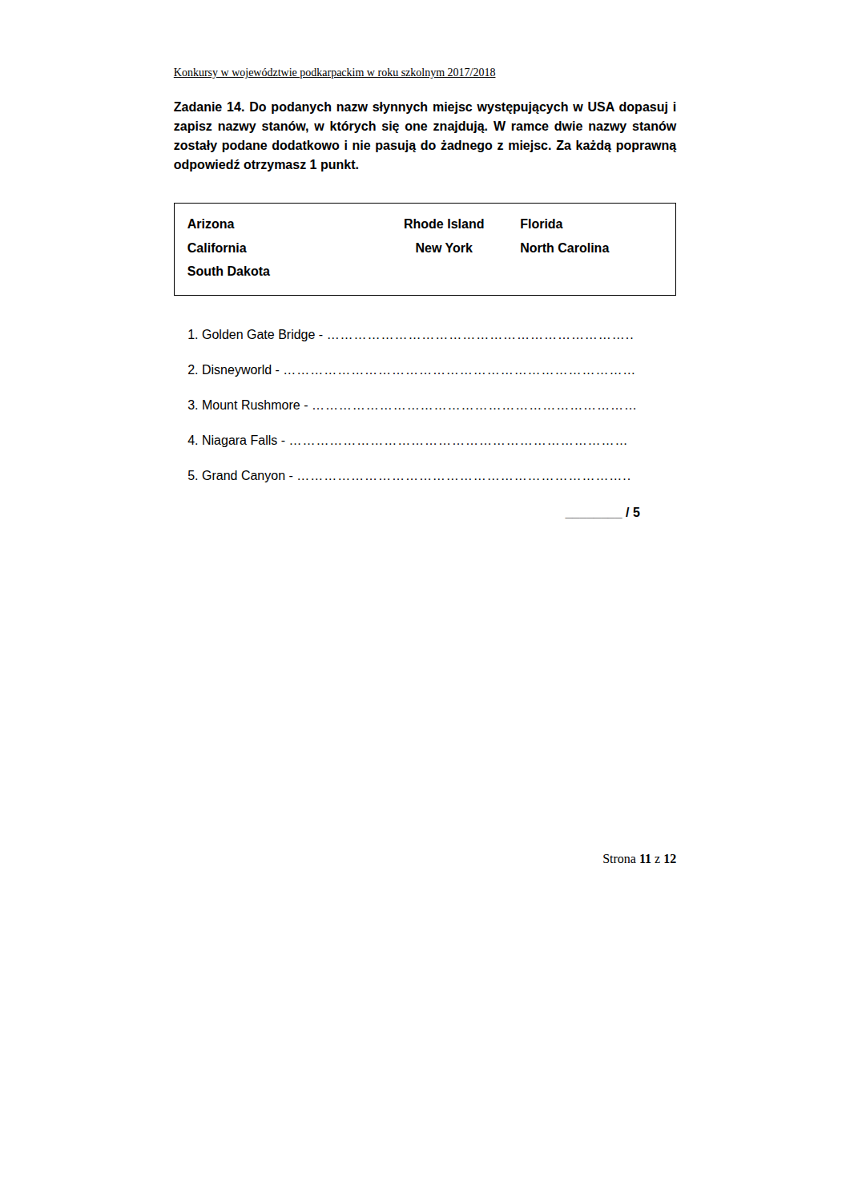Konkursy w województwie podkarpackim w roku szkolnym 2017/2018
Zadanie 14. Do podanych nazw słynnych miejsc występujących w USA dopasuj i zapisz nazwy stanów, w których się one znajdują. W ramce dwie nazwy stanów zostały podane dodatkowo i nie pasują do żadnego z miejsc. Za każdą poprawną odpowiedź otrzymasz 1 punkt.
| Arizona | Rhode Island | Florida |
| California | New York | North Carolina |
| South Dakota | | |
Golden Gate Bridge - …………………………………………………………..
Disneyworld - ……………………………………………………………………
Mount Rushmore - ………………………………………………………………
Niagara Falls - …………………………………………………………………
Grand Canyon - ………………………………………………………………..
________ / 5
Strona 11 z 12